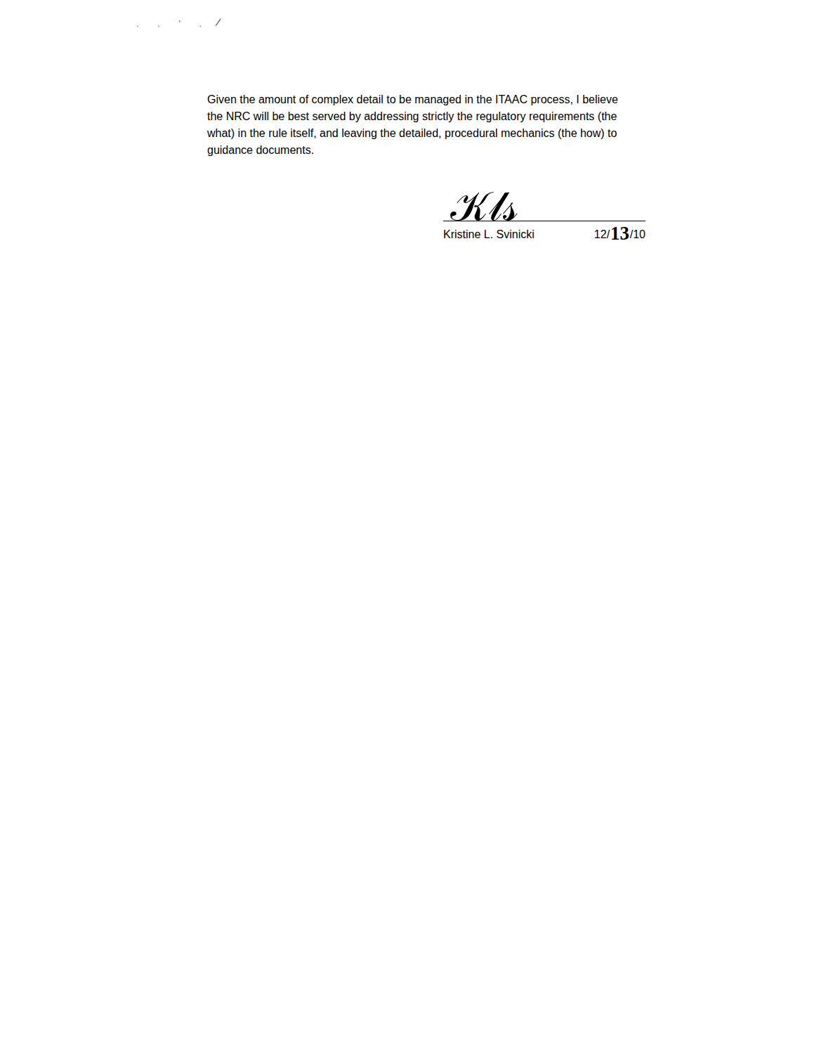. . ' . /
Given the amount of complex detail to be managed in the ITAAC process, I believe the NRC will be best served by addressing strictly the regulatory requirements (the what) in the rule itself, and leaving the detailed, procedural mechanics (the how) to guidance documents.
𝒦𝓁𝓈
Kristine L. Svinicki 12/13/10